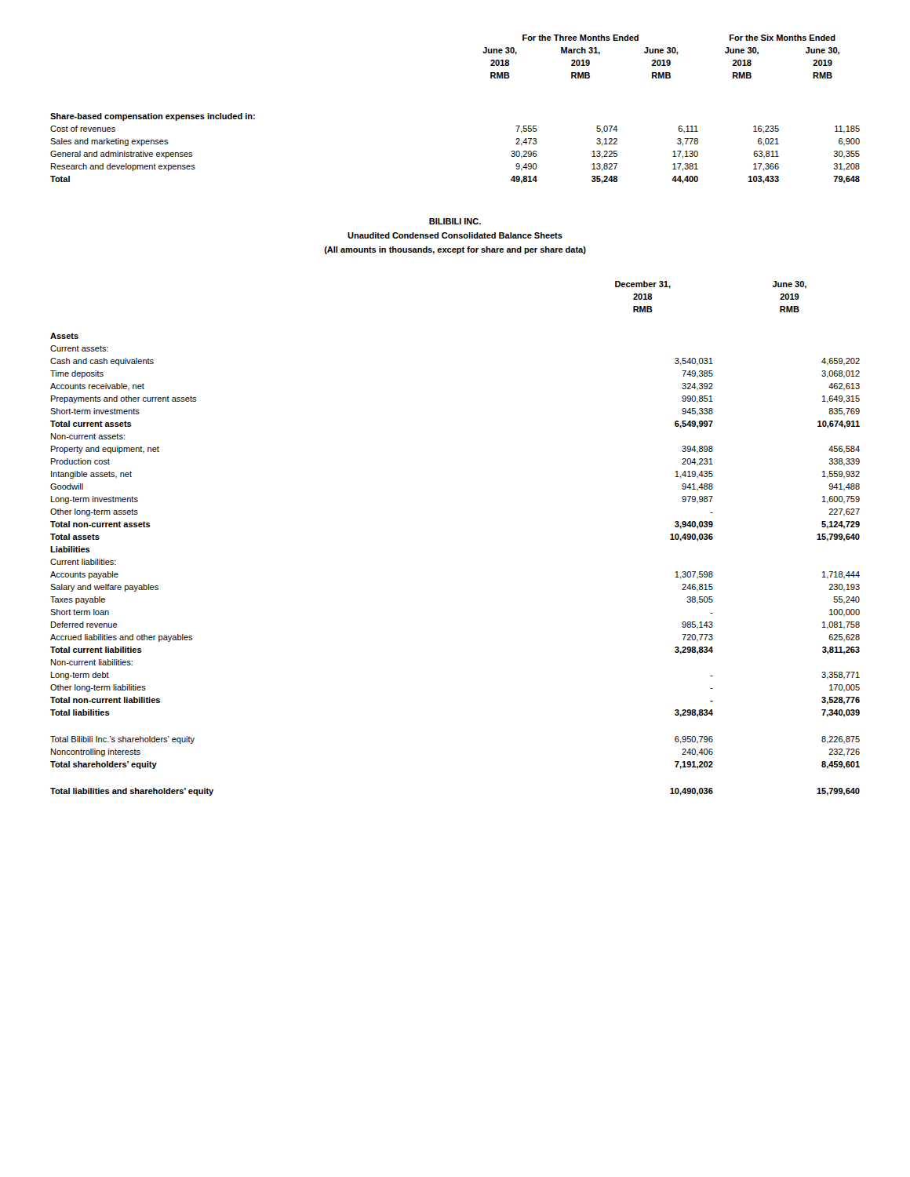| | For the Three Months Ended | For the Six Months Ended |
| | June 30, | March 31, | June 30, | June 30, | June 30, |
| | 2018 | 2019 | 2019 | 2018 | 2019 |
| | RMB | RMB | RMB | RMB | RMB |
| Share-based compensation expenses included in: | | | | | |
| Cost of revenues | 7,555 | 5,074 | 6,111 | 16,235 | 11,185 |
| Sales and marketing expenses | 2,473 | 3,122 | 3,778 | 6,021 | 6,900 |
| General and administrative expenses | 30,296 | 13,225 | 17,130 | 63,811 | 30,355 |
| Research and development expenses | 9,490 | 13,827 | 17,381 | 17,366 | 31,208 |
| Total | 49,814 | 35,248 | 44,400 | 103,433 | 79,648 |
BILIBILI INC.
Unaudited Condensed Consolidated Balance Sheets
(All amounts in thousands, except for share and per share data)
| | December 31, | June 30, |
| | 2018 | 2019 |
| | RMB | RMB |
| Assets | | |
| Current assets: | | |
| Cash and cash equivalents | 3,540,031 | 4,659,202 |
| Time deposits | 749,385 | 3,068,012 |
| Accounts receivable, net | 324,392 | 462,613 |
| Prepayments and other current assets | 990,851 | 1,649,315 |
| Short-term investments | 945,338 | 835,769 |
| Total current assets | 6,549,997 | 10,674,911 |
| Non-current assets: | | |
| Property and equipment, net | 394,898 | 456,584 |
| Production cost | 204,231 | 338,339 |
| Intangible assets, net | 1,419,435 | 1,559,932 |
| Goodwill | 941,488 | 941,488 |
| Long-term investments | 979,987 | 1,600,759 |
| Other long-term assets | - | 227,627 |
| Total non-current assets | 3,940,039 | 5,124,729 |
| Total assets | 10,490,036 | 15,799,640 |
| Liabilities | | |
| Current liabilities: | | |
| Accounts payable | 1,307,598 | 1,718,444 |
| Salary and welfare payables | 246,815 | 230,193 |
| Taxes payable | 38,505 | 55,240 |
| Short term loan | - | 100,000 |
| Deferred revenue | 985,143 | 1,081,758 |
| Accrued liabilities and other payables | 720,773 | 625,628 |
| Total current liabilities | 3,298,834 | 3,811,263 |
| Non-current liabilities: | | |
| Long-term debt | - | 3,358,771 |
| Other long-term liabilities | - | 170,005 |
| Total non-current liabilities | - | 3,528,776 |
| Total liabilities | 3,298,834 | 7,340,039 |
| Total Bilibili Inc.’s shareholders’ equity | 6,950,796 | 8,226,875 |
| Noncontrolling interests | 240,406 | 232,726 |
| Total shareholders’ equity | 7,191,202 | 8,459,601 |
| Total liabilities and shareholders’ equity | 10,490,036 | 15,799,640 |